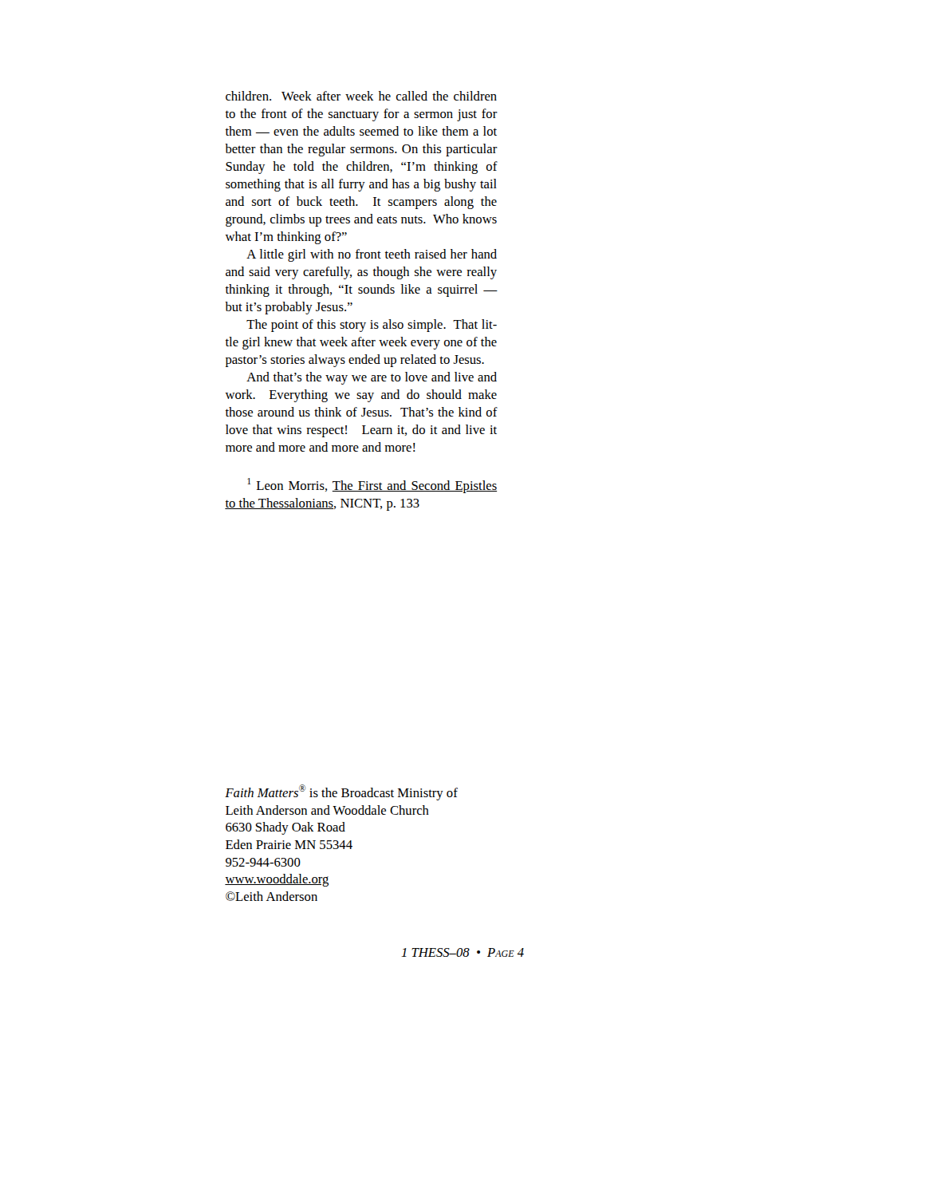children. Week after week he called the children to the front of the sanctuary for a sermon just for them — even the adults seemed to like them a lot better than the regular sermons. On this particular Sunday he told the children, “I’m thinking of something that is all furry and has a big bushy tail and sort of buck teeth. It scampers along the ground, climbs up trees and eats nuts. Who knows what I’m thinking of?”
A little girl with no front teeth raised her hand and said very carefully, as though she were really thinking it through, “It sounds like a squirrel — but it’s probably Jesus.”
The point of this story is also simple. That little girl knew that week after week every one of the pastor’s stories always ended up related to Jesus.
And that’s the way we are to love and live and work. Everything we say and do should make those around us think of Jesus. That’s the kind of love that wins respect! Learn it, do it and live it more and more and more and more!
1 Leon Morris, The First and Second Epistles to the Thessalonians, NICNT, p. 133
Faith Matters® is the Broadcast Ministry of
Leith Anderson and Wooddale Church
6630 Shady Oak Road
Eden Prairie MN 55344
952-944-6300
www.wooddale.org
©Leith Anderson
1 THESS–08 • Page 4